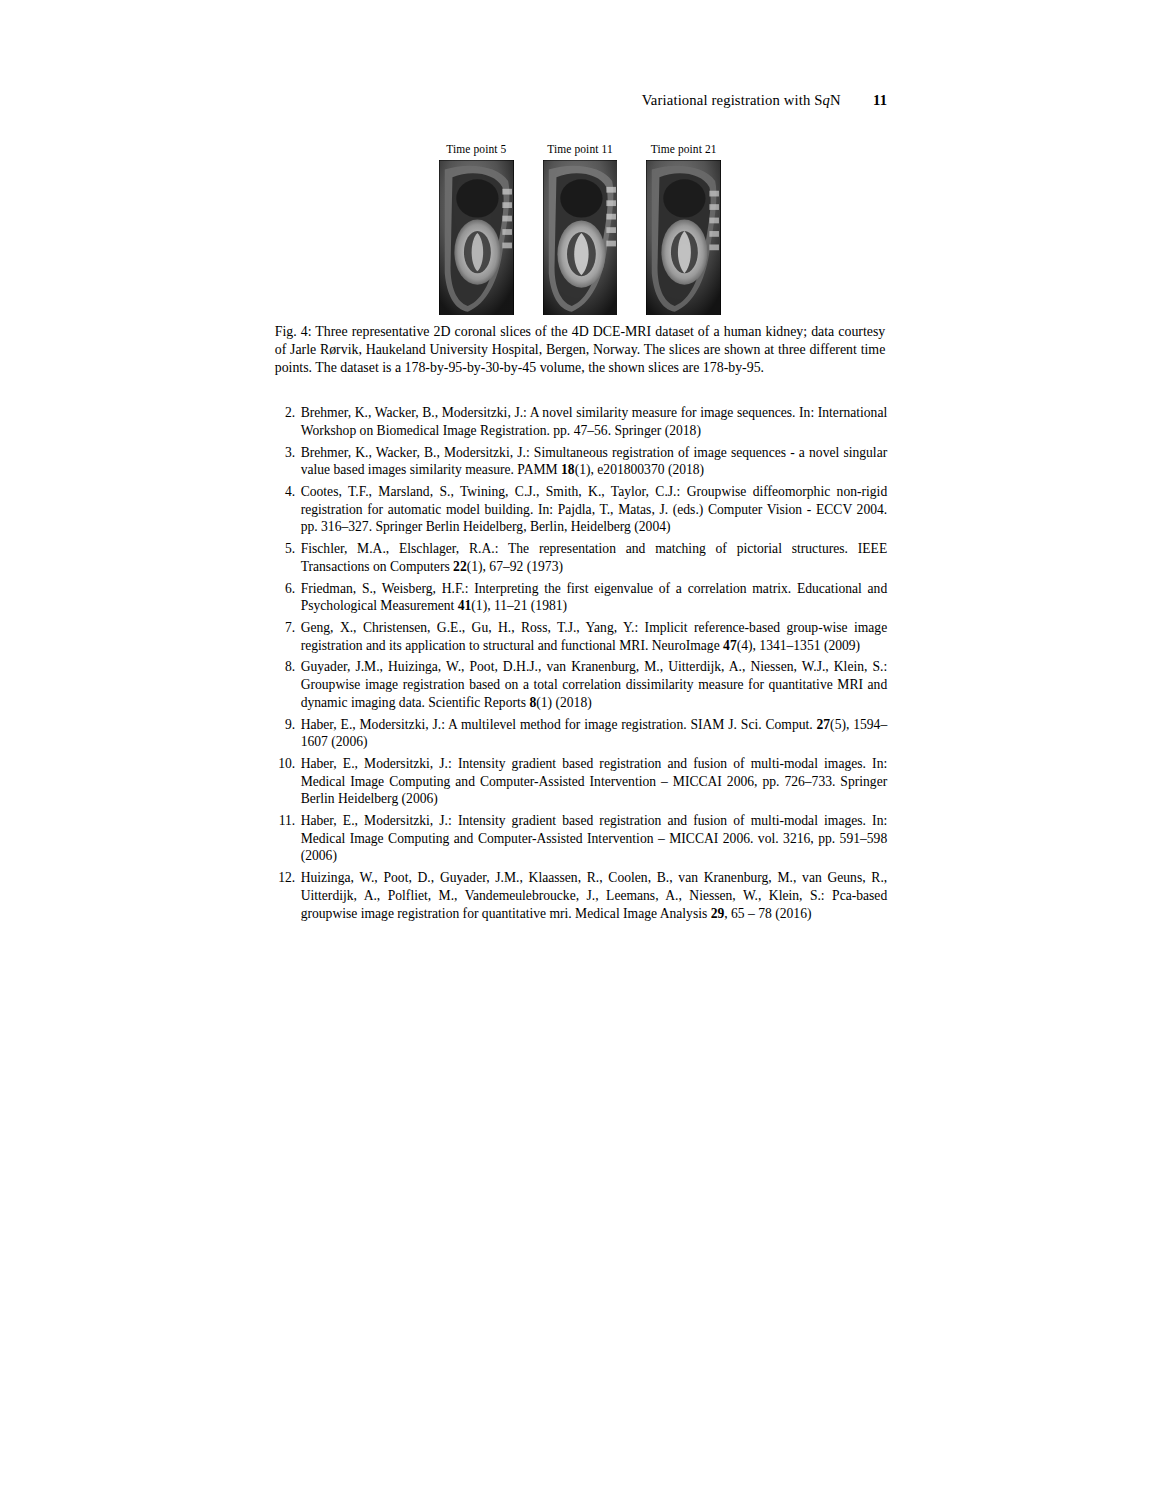Variational registration with Sq N11
Time point 5
Time point 11
Time point 21
Fig. 4: Three representative 2D coronal slices of the 4D DCE-MRI dataset of a human kidney; data courtesy of Jarle Rørvik, Haukeland University Hospital, Bergen, Norway. The slices are shown at three different time points. The dataset is a 178-by-95-by-30-by-45 volume, the shown slices are 178-by-95.
2. Brehmer, K., Wacker, B., Modersitzki, J.: A novel similarity measure for image sequences. In: International Workshop on Biomedical Image Registration. pp. 47–56. Springer (2018)
3. Brehmer, K., Wacker, B., Modersitzki, J.: Simultaneous registration of image sequences - a novel singular value based images similarity measure. PAMM 18(1), e201800370 (2018)
4. Cootes, T.F., Marsland, S., Twining, C.J., Smith, K., Taylor, C.J.: Groupwise diffeomorphic non-rigid registration for automatic model building. In: Pajdla, T., Matas, J. (eds.) Computer Vision - ECCV 2004. pp. 316–327. Springer Berlin Heidelberg, Berlin, Heidelberg (2004)
5. Fischler, M.A., Elschlager, R.A.: The representation and matching of pictorial structures. IEEE Transactions on Computers 22(1), 67–92 (1973)
6. Friedman, S., Weisberg, H.F.: Interpreting the first eigenvalue of a correlation matrix. Educational and Psychological Measurement 41(1), 11–21 (1981)
7. Geng, X., Christensen, G.E., Gu, H., Ross, T.J., Yang, Y.: Implicit reference-based group-wise image registration and its application to structural and functional MRI. NeuroImage 47(4), 1341–1351 (2009)
8. Guyader, J.M., Huizinga, W., Poot, D.H.J., van Kranenburg, M., Uitterdijk, A., Niessen, W.J., Klein, S.: Groupwise image registration based on a total correlation dissimilarity measure for quantitative MRI and dynamic imaging data. Scientific Reports 8(1) (2018)
9. Haber, E., Modersitzki, J.: A multilevel method for image registration. SIAM J. Sci. Comput. 27(5), 1594–1607 (2006)
10. Haber, E., Modersitzki, J.: Intensity gradient based registration and fusion of multi-modal images. In: Medical Image Computing and Computer-Assisted Intervention – MICCAI 2006, pp. 726–733. Springer Berlin Heidelberg (2006)
11. Haber, E., Modersitzki, J.: Intensity gradient based registration and fusion of multi-modal images. In: Medical Image Computing and Computer-Assisted Intervention – MICCAI 2006. vol. 3216, pp. 591–598 (2006)
12. Huizinga, W., Poot, D., Guyader, J.M., Klaassen, R., Coolen, B., van Kranenburg, M., van Geuns, R., Uitterdijk, A., Polfliet, M., Vandemeulebroucke, J., Leemans, A., Niessen, W., Klein, S.: Pca-based groupwise image registration for quantitative mri. Medical Image Analysis 29, 65 – 78 (2016)